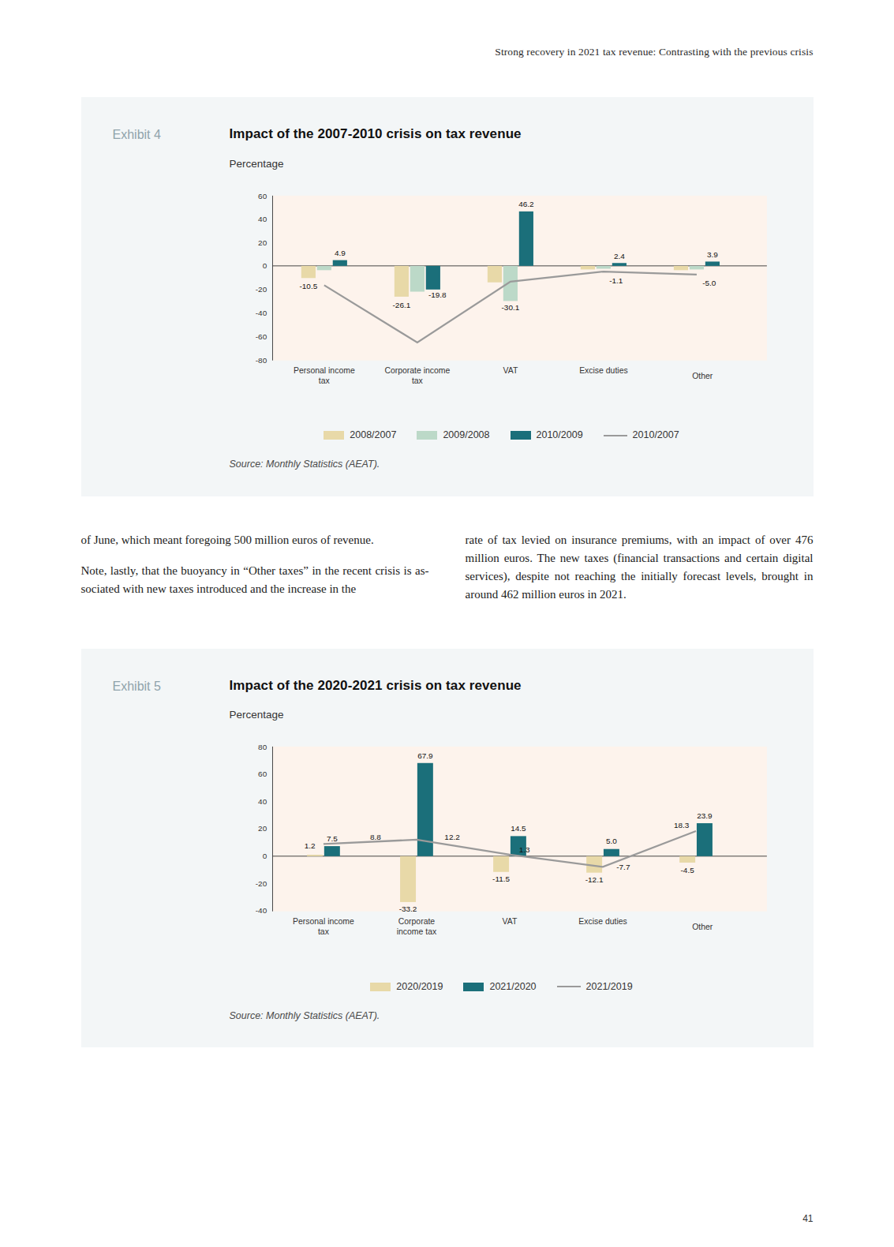Strong recovery in 2021 tax revenue: Contrasting with the previous crisis
Exhibit 4
Impact of the 2007-2010 crisis on tax revenue
Percentage
60 40 20 0 -20 -40 -60 -80 4.9 -10.5 -26.1 -19.8 46.2 -30.1 2.4 3.9 -1.1 -5.0 Personal income tax Corporate income tax VAT Excise duties Other
2008/2007 2009/2008 2010/2009 2010/2007
Source: Monthly Statistics (AEAT).
of June, which meant foregoing 500 million euros of revenue.
Note, lastly, that the buoyancy in “Other taxes” in the recent crisis is associated with new taxes introduced and the increase in the
rate of tax levied on insurance premiums, with an impact of over 476 million euros. The new taxes (financial transactions and certain digital services), despite not reaching the initially forecast levels, brought in around 462 million euros in 2021.
Exhibit 5
Impact of the 2020-2021 crisis on tax revenue
Percentage
80 60 40 20 0 -20 -40 1.2 7.5 -33.2 67.9 -11.5 14.5 -12.1 5.0 -4.5 23.9 8.8 12.2 1.3 -7.7 18.3 Personal income tax Corporate income tax VAT Excise duties Other
2020/2019 2021/2020 2021/2019
Source: Monthly Statistics (AEAT).
41